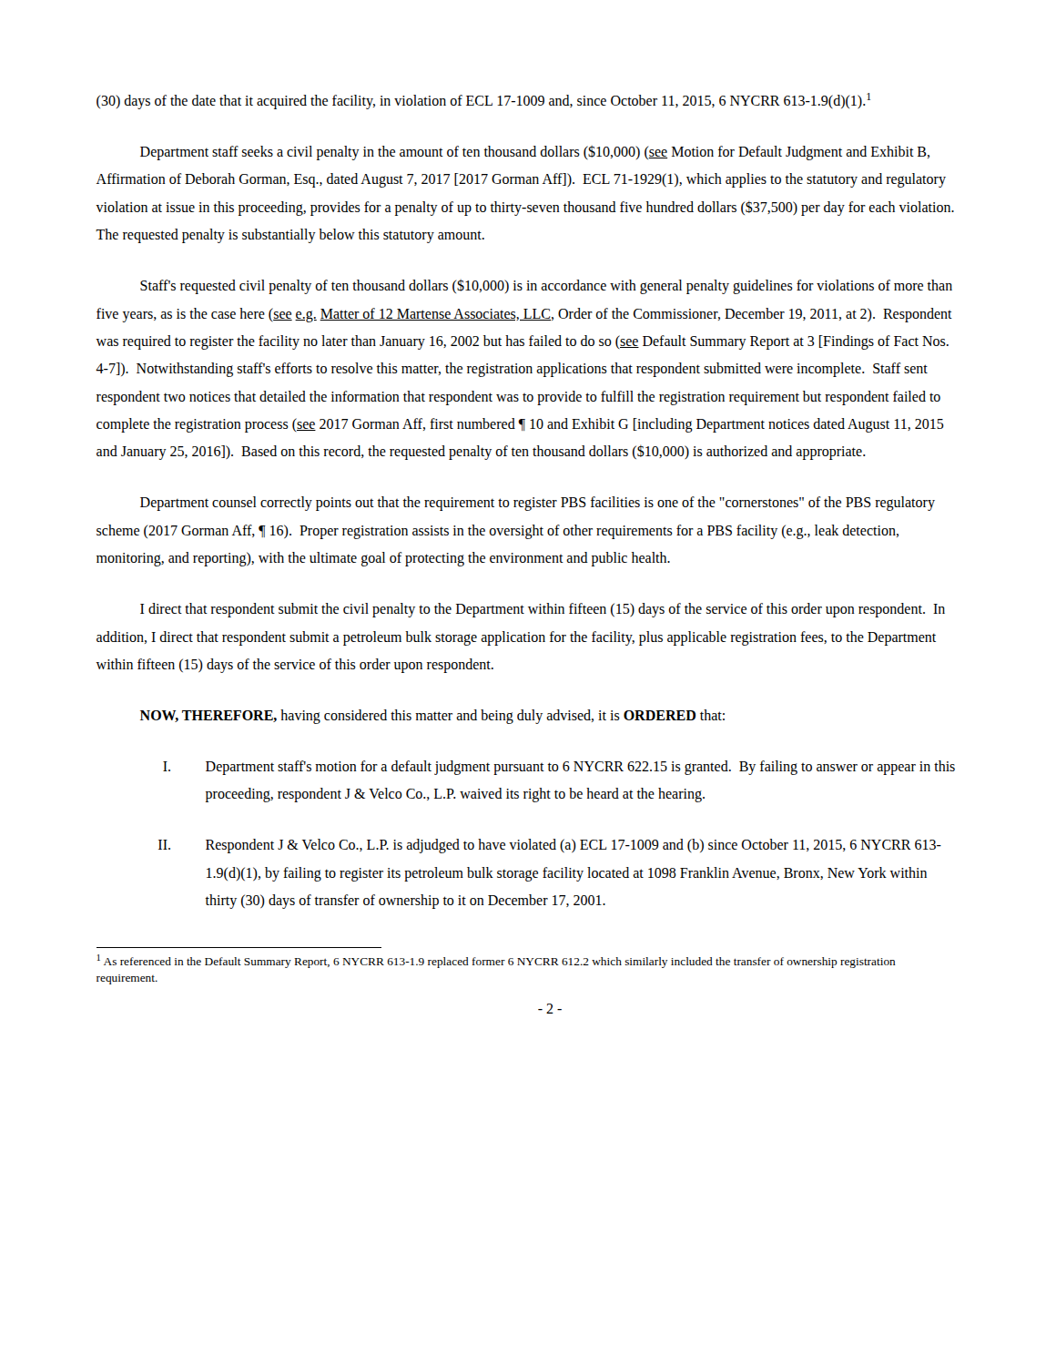(30) days of the date that it acquired the facility, in violation of ECL 17-1009 and, since October 11, 2015, 6 NYCRR 613-1.9(d)(1).1
Department staff seeks a civil penalty in the amount of ten thousand dollars ($10,000) (see Motion for Default Judgment and Exhibit B, Affirmation of Deborah Gorman, Esq., dated August 7, 2017 [2017 Gorman Aff]). ECL 71-1929(1), which applies to the statutory and regulatory violation at issue in this proceeding, provides for a penalty of up to thirty-seven thousand five hundred dollars ($37,500) per day for each violation. The requested penalty is substantially below this statutory amount.
Staff's requested civil penalty of ten thousand dollars ($10,000) is in accordance with general penalty guidelines for violations of more than five years, as is the case here (see e.g. Matter of 12 Martense Associates, LLC, Order of the Commissioner, December 19, 2011, at 2). Respondent was required to register the facility no later than January 16, 2002 but has failed to do so (see Default Summary Report at 3 [Findings of Fact Nos. 4-7]). Notwithstanding staff's efforts to resolve this matter, the registration applications that respondent submitted were incomplete. Staff sent respondent two notices that detailed the information that respondent was to provide to fulfill the registration requirement but respondent failed to complete the registration process (see 2017 Gorman Aff, first numbered ¶ 10 and Exhibit G [including Department notices dated August 11, 2015 and January 25, 2016]). Based on this record, the requested penalty of ten thousand dollars ($10,000) is authorized and appropriate.
Department counsel correctly points out that the requirement to register PBS facilities is one of the "cornerstones" of the PBS regulatory scheme (2017 Gorman Aff, ¶ 16). Proper registration assists in the oversight of other requirements for a PBS facility (e.g., leak detection, monitoring, and reporting), with the ultimate goal of protecting the environment and public health.
I direct that respondent submit the civil penalty to the Department within fifteen (15) days of the service of this order upon respondent. In addition, I direct that respondent submit a petroleum bulk storage application for the facility, plus applicable registration fees, to the Department within fifteen (15) days of the service of this order upon respondent.
NOW, THEREFORE, having considered this matter and being duly advised, it is ORDERED that:
Department staff's motion for a default judgment pursuant to 6 NYCRR 622.15 is granted. By failing to answer or appear in this proceeding, respondent J & Velco Co., L.P. waived its right to be heard at the hearing.
Respondent J & Velco Co., L.P. is adjudged to have violated (a) ECL 17-1009 and (b) since October 11, 2015, 6 NYCRR 613-1.9(d)(1), by failing to register its petroleum bulk storage facility located at 1098 Franklin Avenue, Bronx, New York within thirty (30) days of transfer of ownership to it on December 17, 2001.
1 As referenced in the Default Summary Report, 6 NYCRR 613-1.9 replaced former 6 NYCRR 612.2 which similarly included the transfer of ownership registration requirement.
- 2 -